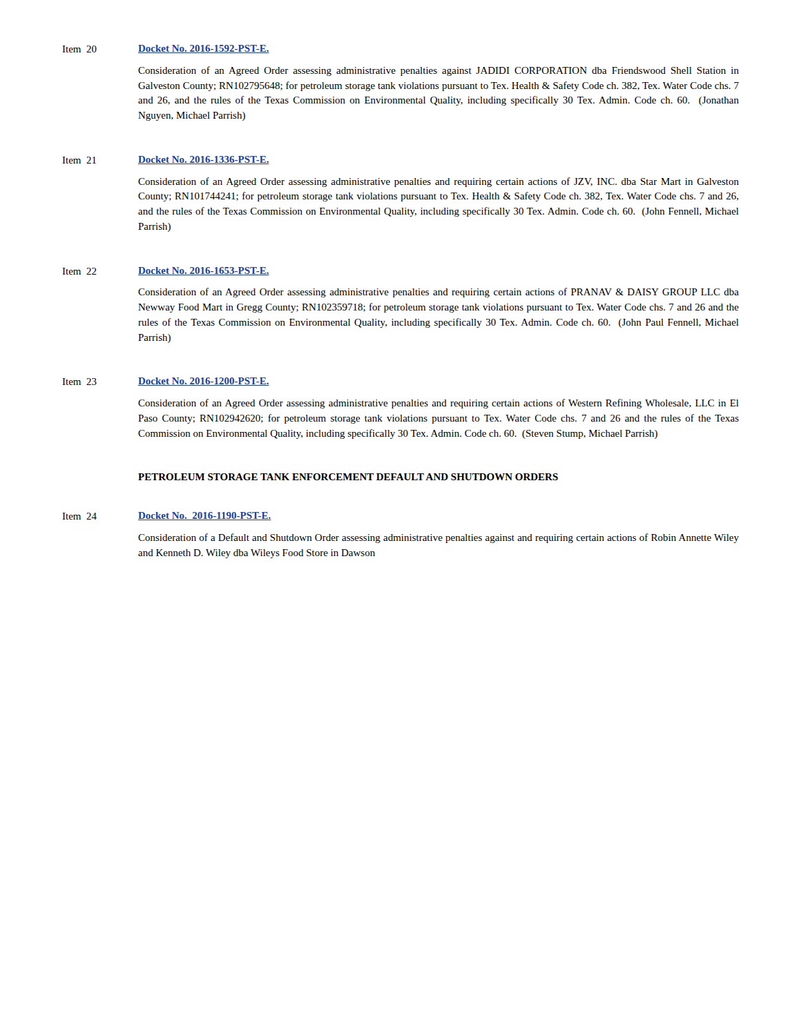Item 20
Docket No. 2016-1592-PST-E.
Consideration of an Agreed Order assessing administrative penalties against JADIDI CORPORATION dba Friendswood Shell Station in Galveston County; RN102795648; for petroleum storage tank violations pursuant to Tex. Health & Safety Code ch. 382, Tex. Water Code chs. 7 and 26, and the rules of the Texas Commission on Environmental Quality, including specifically 30 Tex. Admin. Code ch. 60. (Jonathan Nguyen, Michael Parrish)
Item 21
Docket No. 2016-1336-PST-E.
Consideration of an Agreed Order assessing administrative penalties and requiring certain actions of JZV, INC. dba Star Mart in Galveston County; RN101744241; for petroleum storage tank violations pursuant to Tex. Health & Safety Code ch. 382, Tex. Water Code chs. 7 and 26, and the rules of the Texas Commission on Environmental Quality, including specifically 30 Tex. Admin. Code ch. 60. (John Fennell, Michael Parrish)
Item 22
Docket No. 2016-1653-PST-E.
Consideration of an Agreed Order assessing administrative penalties and requiring certain actions of PRANAV & DAISY GROUP LLC dba Newway Food Mart in Gregg County; RN102359718; for petroleum storage tank violations pursuant to Tex. Water Code chs. 7 and 26 and the rules of the Texas Commission on Environmental Quality, including specifically 30 Tex. Admin. Code ch. 60. (John Paul Fennell, Michael Parrish)
Item 23
Docket No. 2016-1200-PST-E.
Consideration of an Agreed Order assessing administrative penalties and requiring certain actions of Western Refining Wholesale, LLC in El Paso County; RN102942620; for petroleum storage tank violations pursuant to Tex. Water Code chs. 7 and 26 and the rules of the Texas Commission on Environmental Quality, including specifically 30 Tex. Admin. Code ch. 60. (Steven Stump, Michael Parrish)
Petroleum Storage Tank Enforcement Default and Shutdown Orders
Item 24
Docket No. 2016-1190-PST-E.
Consideration of a Default and Shutdown Order assessing administrative penalties against and requiring certain actions of Robin Annette Wiley and Kenneth D. Wiley dba Wileys Food Store in Dawson